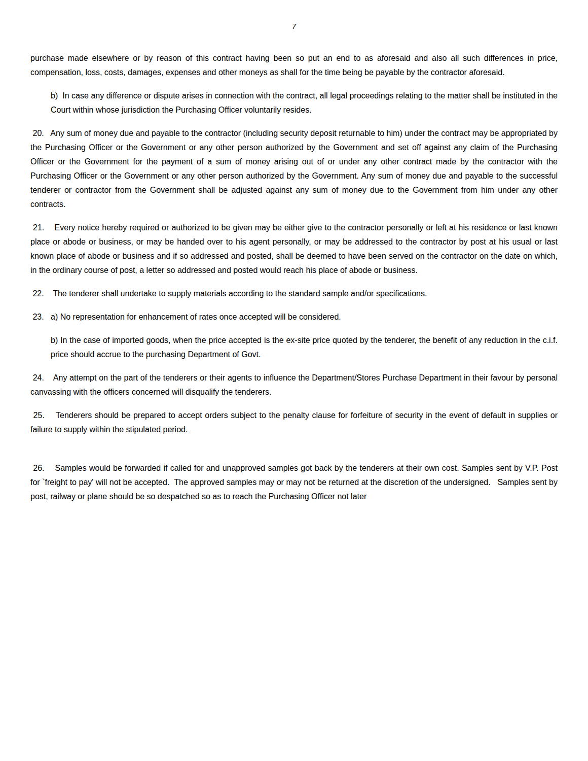7
purchase made elsewhere or by reason of this contract having been so put an end to as aforesaid and also all such differences in price, compensation, loss, costs, damages, expenses and other moneys as shall for the time being be payable by the contractor aforesaid.
b) In case any difference or dispute arises in connection with the contract, all legal proceedings relating to the matter shall be instituted in the Court within whose jurisdiction the Purchasing Officer voluntarily resides.
20. Any sum of money due and payable to the contractor (including security deposit returnable to him) under the contract may be appropriated by the Purchasing Officer or the Government or any other person authorized by the Government and set off against any claim of the Purchasing Officer or the Government for the payment of a sum of money arising out of or under any other contract made by the contractor with the Purchasing Officer or the Government or any other person authorized by the Government. Any sum of money due and payable to the successful tenderer or contractor from the Government shall be adjusted against any sum of money due to the Government from him under any other contracts.
21. Every notice hereby required or authorized to be given may be either give to the contractor personally or left at his residence or last known place or abode or business, or may be handed over to his agent personally, or may be addressed to the contractor by post at his usual or last known place of abode or business and if so addressed and posted, shall be deemed to have been served on the contractor on the date on which, in the ordinary course of post, a letter so addressed and posted would reach his place of abode or business.
22. The tenderer shall undertake to supply materials according to the standard sample and/or specifications.
23. a) No representation for enhancement of rates once accepted will be considered.
b) In the case of imported goods, when the price accepted is the ex-site price quoted by the tenderer, the benefit of any reduction in the c.i.f. price should accrue to the purchasing Department of Govt.
24. Any attempt on the part of the tenderers or their agents to influence the Department/Stores Purchase Department in their favour by personal canvassing with the officers concerned will disqualify the tenderers.
25. Tenderers should be prepared to accept orders subject to the penalty clause for forfeiture of security in the event of default in supplies or failure to supply within the stipulated period.
26. Samples would be forwarded if called for and unapproved samples got back by the tenderers at their own cost. Samples sent by V.P. Post for `freight to pay' will not be accepted. The approved samples may or may not be returned at the discretion of the undersigned. Samples sent by post, railway or plane should be so despatched so as to reach the Purchasing Officer not later